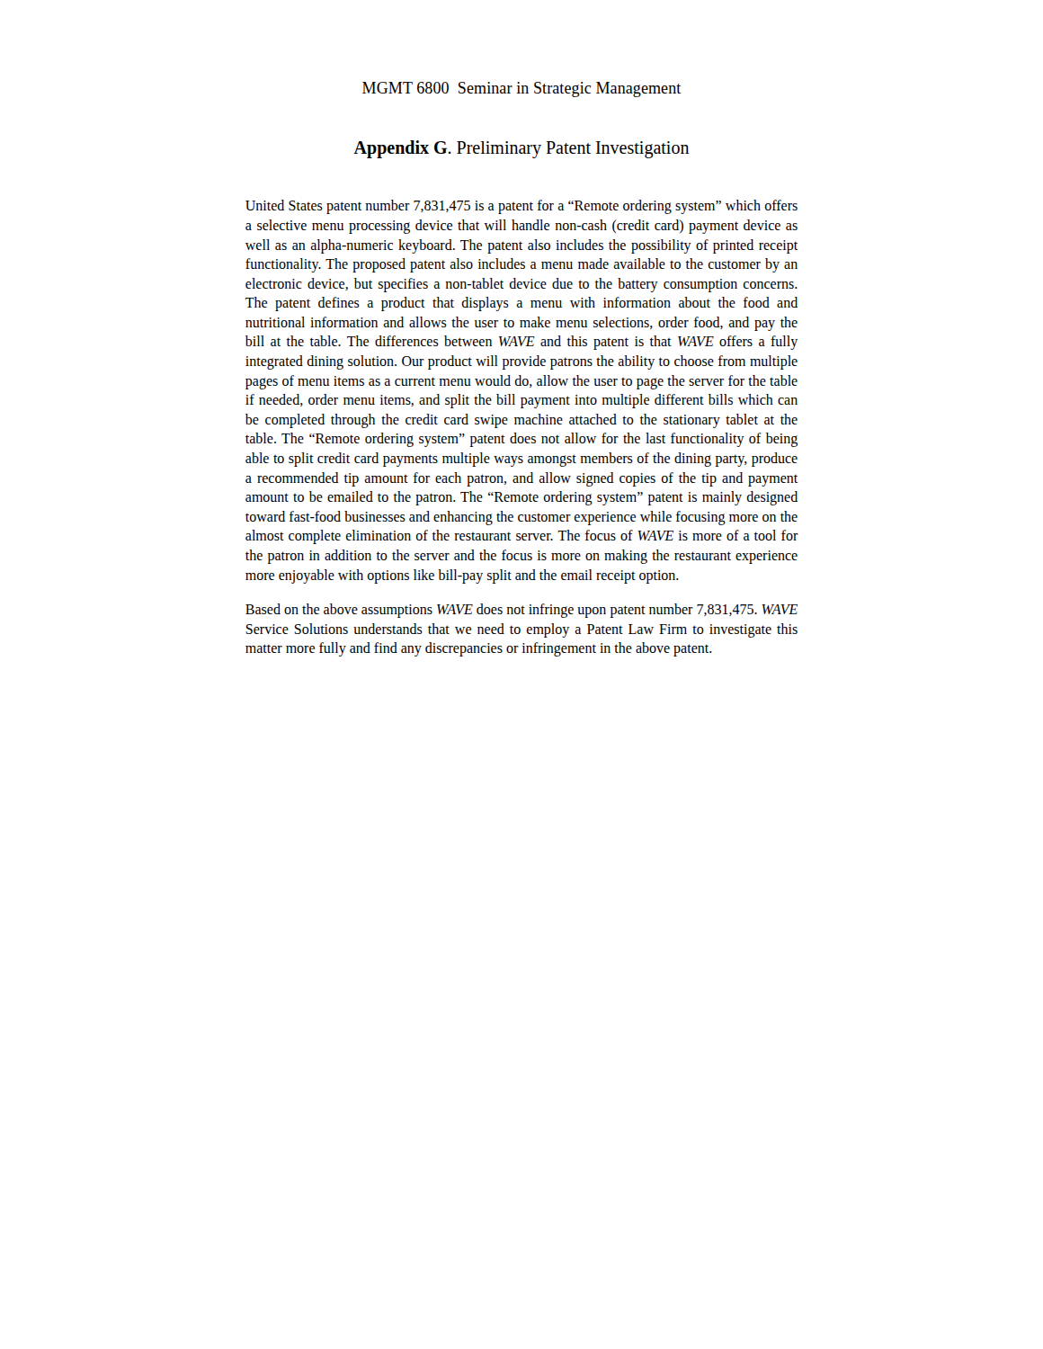MGMT 6800 Seminar in Strategic Management
Appendix G. Preliminary Patent Investigation
United States patent number 7,831,475 is a patent for a “Remote ordering system” which offers a selective menu processing device that will handle non-cash (credit card) payment device as well as an alpha-numeric keyboard. The patent also includes the possibility of printed receipt functionality. The proposed patent also includes a menu made available to the customer by an electronic device, but specifies a non-tablet device due to the battery consumption concerns. The patent defines a product that displays a menu with information about the food and nutritional information and allows the user to make menu selections, order food, and pay the bill at the table. The differences between WAVE and this patent is that WAVE offers a fully integrated dining solution. Our product will provide patrons the ability to choose from multiple pages of menu items as a current menu would do, allow the user to page the server for the table if needed, order menu items, and split the bill payment into multiple different bills which can be completed through the credit card swipe machine attached to the stationary tablet at the table. The “Remote ordering system” patent does not allow for the last functionality of being able to split credit card payments multiple ways amongst members of the dining party, produce a recommended tip amount for each patron, and allow signed copies of the tip and payment amount to be emailed to the patron. The “Remote ordering system” patent is mainly designed toward fast-food businesses and enhancing the customer experience while focusing more on the almost complete elimination of the restaurant server. The focus of WAVE is more of a tool for the patron in addition to the server and the focus is more on making the restaurant experience more enjoyable with options like bill-pay split and the email receipt option.
Based on the above assumptions WAVE does not infringe upon patent number 7,831,475. WAVE Service Solutions understands that we need to employ a Patent Law Firm to investigate this matter more fully and find any discrepancies or infringement in the above patent.